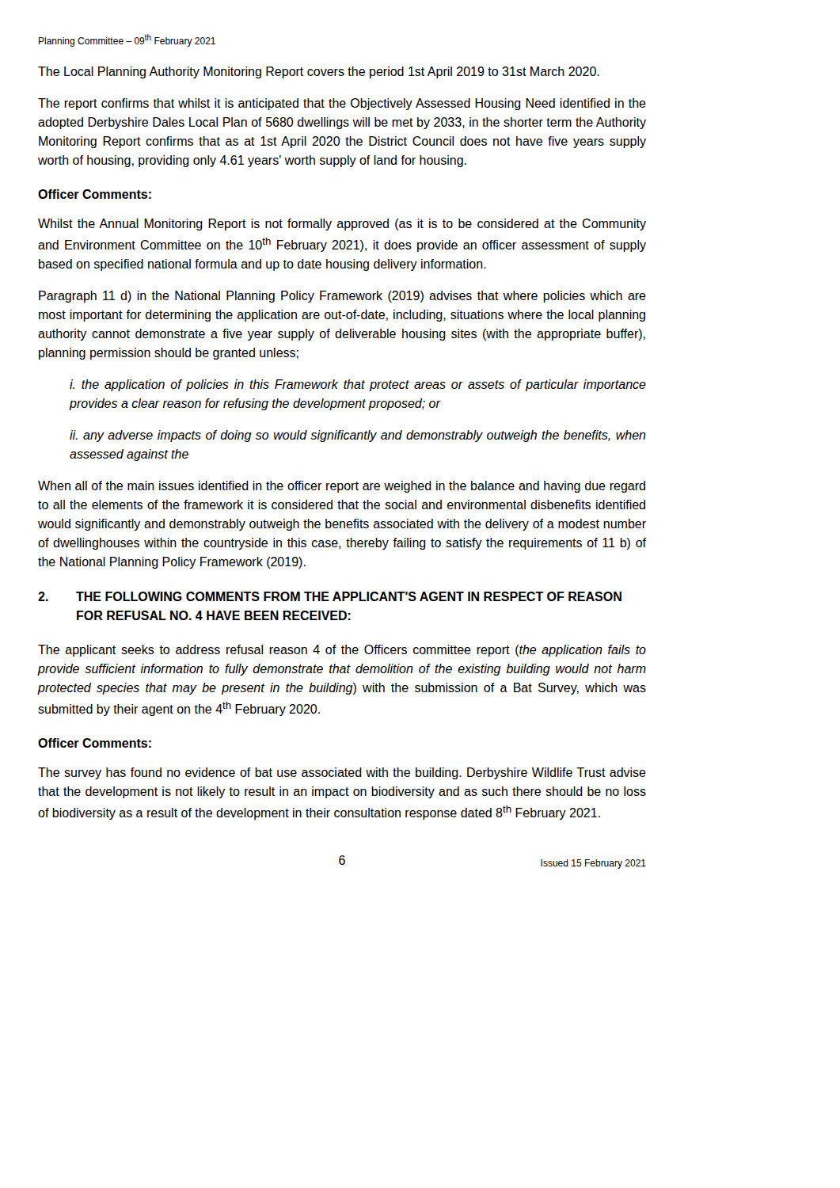Planning Committee – 09th February 2021
The Local Planning Authority Monitoring Report covers the period 1st April 2019 to 31st March 2020.
The report confirms that whilst it is anticipated that the Objectively Assessed Housing Need identified in the adopted Derbyshire Dales Local Plan of 5680 dwellings will be met by 2033, in the shorter term the Authority Monitoring Report confirms that as at 1st April 2020 the District Council does not have five years supply worth of housing, providing only 4.61 years' worth supply of land for housing.
Officer Comments:
Whilst the Annual Monitoring Report is not formally approved (as it is to be considered at the Community and Environment Committee on the 10th February 2021), it does provide an officer assessment of supply based on specified national formula and up to date housing delivery information.
Paragraph 11 d) in the National Planning Policy Framework (2019) advises that where policies which are most important for determining the application are out-of-date, including, situations where the local planning authority cannot demonstrate a five year supply of deliverable housing sites (with the appropriate buffer), planning permission should be granted unless;
i. the application of policies in this Framework that protect areas or assets of particular importance provides a clear reason for refusing the development proposed; or
ii. any adverse impacts of doing so would significantly and demonstrably outweigh the benefits, when assessed against the
When all of the main issues identified in the officer report are weighed in the balance and having due regard to all the elements of the framework it is considered that the social and environmental disbenefits identified would significantly and demonstrably outweigh the benefits associated with the delivery of a modest number of dwellinghouses within the countryside in this case, thereby failing to satisfy the requirements of 11 b) of the National Planning Policy Framework (2019).
2. The following comments from the applicant's agent in respect of reason for refusal no. 4 have been received:
The applicant seeks to address refusal reason 4 of the Officers committee report (the application fails to provide sufficient information to fully demonstrate that demolition of the existing building would not harm protected species that may be present in the building) with the submission of a Bat Survey, which was submitted by their agent on the 4th February 2020.
Officer Comments:
The survey has found no evidence of bat use associated with the building. Derbyshire Wildlife Trust advise that the development is not likely to result in an impact on biodiversity and as such there should be no loss of biodiversity as a result of the development in their consultation response dated 8th February 2021.
6
Issued 15 February 2021